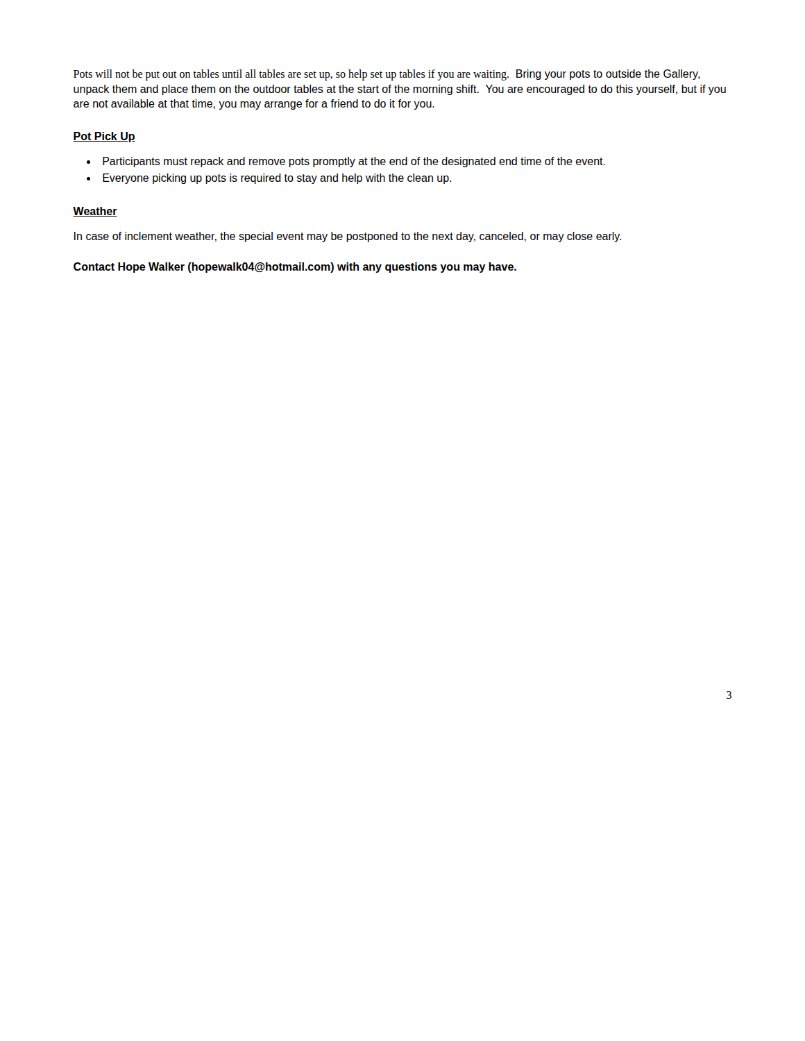Pots will not be put out on tables until all tables are set up, so help set up tables if you are waiting. Bring your pots to outside the Gallery, unpack them and place them on the outdoor tables at the start of the morning shift. You are encouraged to do this yourself, but if you are not available at that time, you may arrange for a friend to do it for you.
Pot Pick Up
Participants must repack and remove pots promptly at the end of the designated end time of the event.
Everyone picking up pots is required to stay and help with the clean up.
Weather
In case of inclement weather, the special event may be postponed to the next day, canceled, or may close early.
Contact Hope Walker (hopewalk04@hotmail.com) with any questions you may have.
3